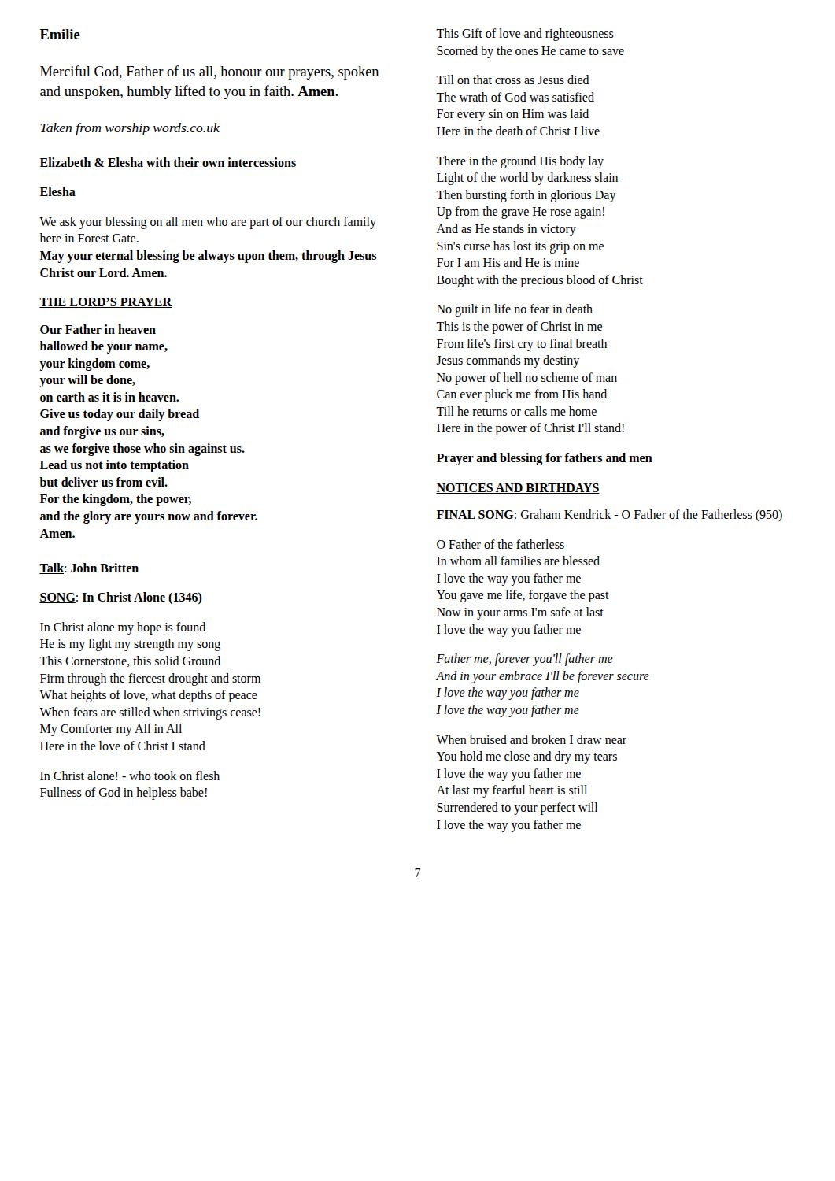Emilie
Merciful God, Father of us all, honour our prayers, spoken and unspoken, humbly lifted to you in faith. Amen.
Taken from worship words.co.uk
Elizabeth & Elesha with their own intercessions
Elesha
We ask your blessing on all men who are part of our church family here in Forest Gate.
May your eternal blessing be always upon them, through Jesus Christ our Lord. Amen.
THE LORD’S PRAYER
Our Father in heaven
hallowed be your name,
your kingdom come,
your will be done,
on earth as it is in heaven.
Give us today our daily bread
and forgive us our sins,
as we forgive those who sin against us.
Lead us not into temptation
but deliver us from evil.
For the kingdom, the power,
and the glory are yours now and forever.
Amen.
Talk: John Britten
SONG: In Christ Alone (1346)
In Christ alone my hope is found
He is my light my strength my song
This Cornerstone, this solid Ground
Firm through the fiercest drought and storm
What heights of love, what depths of peace
When fears are stilled when strivings cease!
My Comforter my All in All
Here in the love of Christ I stand
In Christ alone! - who took on flesh
Fullness of God in helpless babe!
This Gift of love and righteousness
Scorned by the ones He came to save
Till on that cross as Jesus died
The wrath of God was satisfied
For every sin on Him was laid
Here in the death of Christ I live
There in the ground His body lay
Light of the world by darkness slain
Then bursting forth in glorious Day
Up from the grave He rose again!
And as He stands in victory
Sin's curse has lost its grip on me
For I am His and He is mine
Bought with the precious blood of Christ
No guilt in life no fear in death
This is the power of Christ in me
From life's first cry to final breath
Jesus commands my destiny
No power of hell no scheme of man
Can ever pluck me from His hand
Till he returns or calls me home
Here in the power of Christ I'll stand!
Prayer and blessing for fathers and men
NOTICES AND BIRTHDAYS
FINAL SONG: Graham Kendrick - O Father of the Fatherless (950)
O Father of the fatherless
In whom all families are blessed
I love the way you father me
You gave me life, forgave the past
Now in your arms I'm safe at last
I love the way you father me
Father me, forever you'll father me
And in your embrace I'll be forever secure
I love the way you father me
I love the way you father me
When bruised and broken I draw near
You hold me close and dry my tears
I love the way you father me
At last my fearful heart is still
Surrendered to your perfect will
I love the way you father me
7